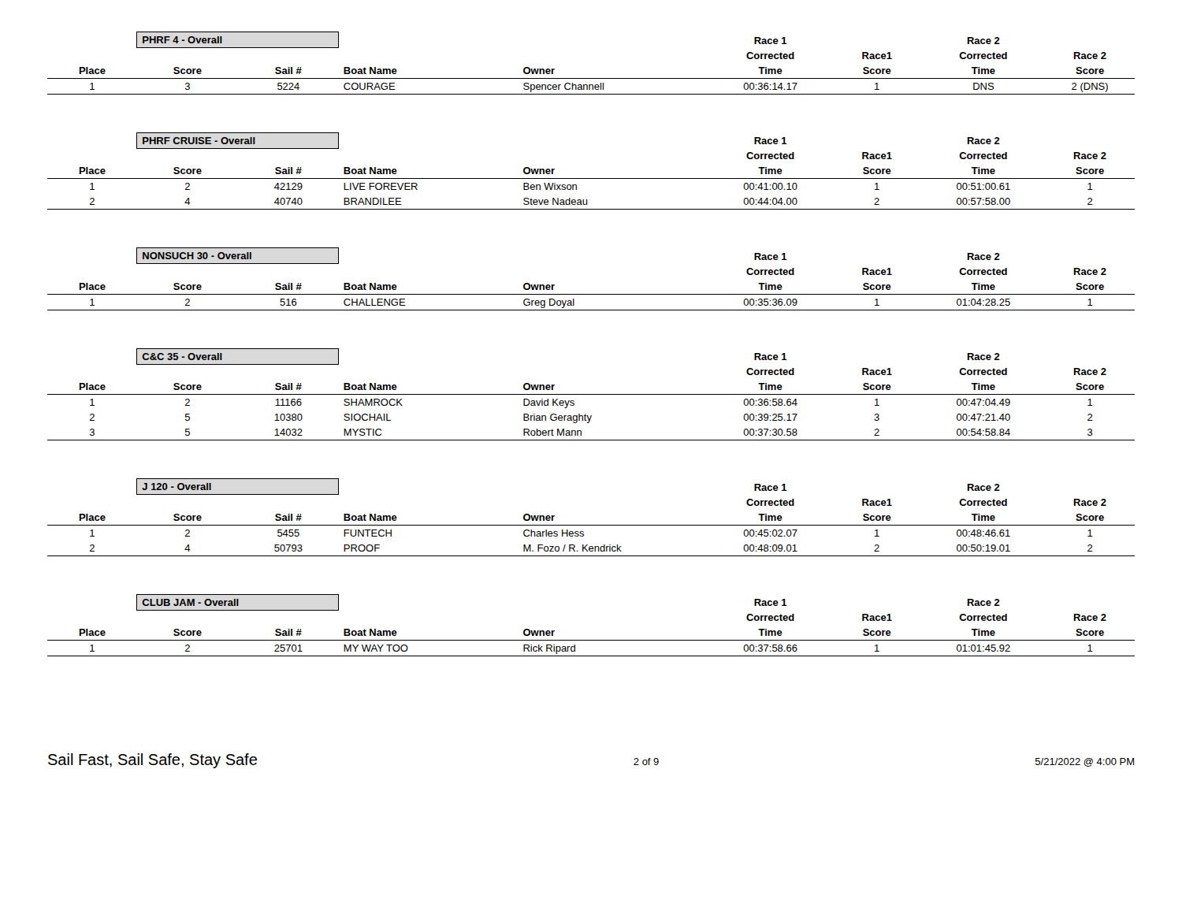| | PHRF 4 - Overall | | | Race 1 | | Race 2 | |
| --- | --- | --- | --- | --- | --- | --- | --- |
| | | | | | Corrected | Race1 | Corrected | Race 2 |
| Place | Score | Sail # | Boat Name | Owner | Time | Score | Time | Score |
| 1 | 3 | 5224 | COURAGE | Spencer Channell | 00:36:14.17 | 1 | DNS | 2 (DNS) |
| | PHRF CRUISE - Overall | | | Race 1 | | Race 2 | |
| --- | --- | --- | --- | --- | --- | --- | --- |
| | | | | | Corrected | Race1 | Corrected | Race 2 |
| Place | Score | Sail # | Boat Name | Owner | Time | Score | Time | Score |
| 1 | 2 | 42129 | LIVE FOREVER | Ben Wixson | 00:41:00.10 | 1 | 00:51:00.61 | 1 |
| 2 | 4 | 40740 | BRANDILEE | Steve Nadeau | 00:44:04.00 | 2 | 00:57:58.00 | 2 |
| | NONSUCH 30 - Overall | | | Race 1 | | Race 2 | |
| --- | --- | --- | --- | --- | --- | --- | --- |
| | | | | | Corrected | Race1 | Corrected | Race 2 |
| Place | Score | Sail # | Boat Name | Owner | Time | Score | Time | Score |
| 1 | 2 | 516 | CHALLENGE | Greg Doyal | 00:35:36.09 | 1 | 01:04:28.25 | 1 |
| | C&C 35 - Overall | | | Race 1 | | Race 2 | |
| --- | --- | --- | --- | --- | --- | --- | --- |
| | | | | | Corrected | Race1 | Corrected | Race 2 |
| Place | Score | Sail # | Boat Name | Owner | Time | Score | Time | Score |
| 1 | 2 | 11166 | SHAMROCK | David Keys | 00:36:58.64 | 1 | 00:47:04.49 | 1 |
| 2 | 5 | 10380 | SIOCHAIL | Brian Geraghty | 00:39:25.17 | 3 | 00:47:21.40 | 2 |
| 3 | 5 | 14032 | MYSTIC | Robert Mann | 00:37:30.58 | 2 | 00:54:58.84 | 3 |
| | J 120 - Overall | | | Race 1 | | Race 2 | |
| --- | --- | --- | --- | --- | --- | --- | --- |
| | | | | | Corrected | Race1 | Corrected | Race 2 |
| Place | Score | Sail # | Boat Name | Owner | Time | Score | Time | Score |
| 1 | 2 | 5455 | FUNTECH | Charles Hess | 00:45:02.07 | 1 | 00:48:46.61 | 1 |
| 2 | 4 | 50793 | PROOF | M. Fozo / R. Kendrick | 00:48:09.01 | 2 | 00:50:19.01 | 2 |
| | CLUB JAM - Overall | | | Race 1 | | Race 2 | |
| --- | --- | --- | --- | --- | --- | --- | --- |
| | | | | | Corrected | Race1 | Corrected | Race 2 |
| Place | Score | Sail # | Boat Name | Owner | Time | Score | Time | Score |
| 1 | 2 | 25701 | MY WAY TOO | Rick Ripard | 00:37:58.66 | 1 | 01:01:45.92 | 1 |
Sail Fast, Sail Safe, Stay Safe
2 of 9
5/21/2022 @ 4:00 PM